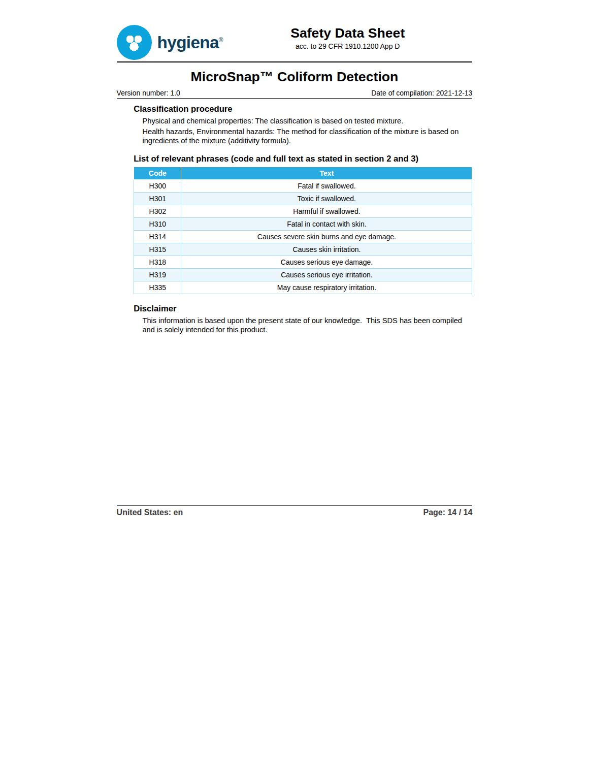hygiena®
Safety Data Sheet
acc. to 29 CFR 1910.1200 App D
MicroSnap™ Coliform Detection
Version number: 1.0 Date of compilation: 2021-12-13
Classification procedure
Physical and chemical properties: The classification is based on tested mixture.
Health hazards, Environmental hazards: The method for classification of the mixture is based on ingredients of the mixture (additivity formula).
List of relevant phrases (code and full text as stated in section 2 and 3)
| Code | Text |
| --- | --- |
| H300 | Fatal if swallowed. |
| H301 | Toxic if swallowed. |
| H302 | Harmful if swallowed. |
| H310 | Fatal in contact with skin. |
| H314 | Causes severe skin burns and eye damage. |
| H315 | Causes skin irritation. |
| H318 | Causes serious eye damage. |
| H319 | Causes serious eye irritation. |
| H335 | May cause respiratory irritation. |
Disclaimer
This information is based upon the present state of our knowledge. This SDS has been compiled and is solely intended for this product.
United States: en Page: 14 / 14